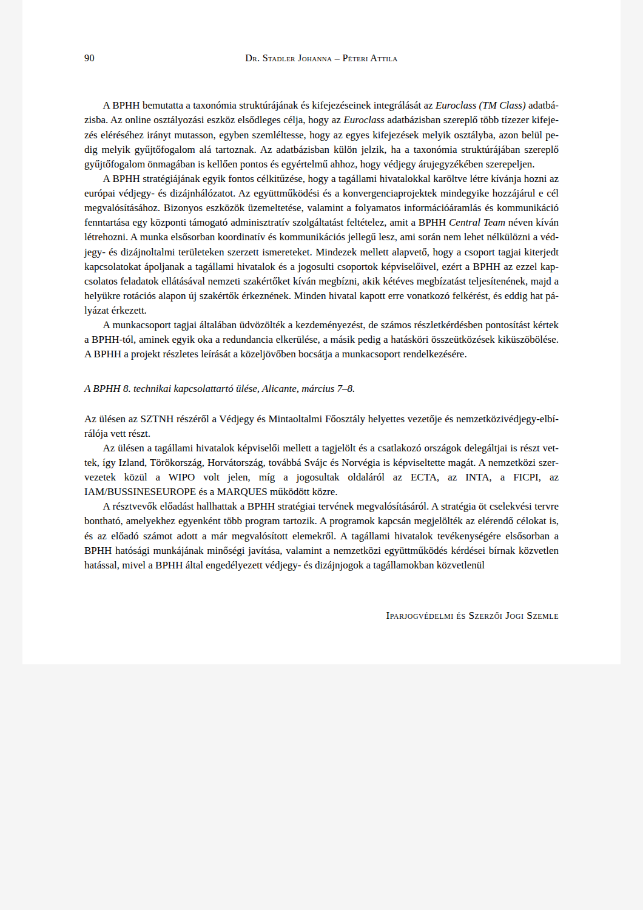90
Dr. Stadler Johanna – Péteri Attila
A BPHH bemutatta a taxonómia struktúrájának és kifejezéseinek integrálását az Euroclass (TM Class) adatbázisba. Az online osztályozási eszköz elsődleges célja, hogy az Euroclass adatbázisban szereplő több tízezer kifejezés eléréséhez irányt mutasson, egyben szemléltesse, hogy az egyes kifejezések melyik osztályba, azon belül pedig melyik gyűjtőfogalom alá tartoznak. Az adatbázisban külön jelzik, ha a taxonómia struktúrájában szereplő gyűjtőfogalom önmagában is kellően pontos és egyértelmű ahhoz, hogy védjegy árujegyzékében szerepeljen.
A BPHH stratégiájának egyik fontos célkitűzése, hogy a tagállami hivatalokkal karöltve létre kívánja hozni az európai védjegy- és dizájnhálózatot. Az együttműködési és a konvergenciaprojektek mindegyike hozzájárul e cél megvalósításához. Bizonyos eszközök üzemeltetése, valamint a folyamatos információáramlás és kommunikáció fenntartása egy központi támogató adminisztratív szolgáltatást feltételez, amit a BPHH Central Team néven kíván létrehozni. A munka elsősorban koordinatív és kommunikációs jellegű lesz, ami során nem lehet nélkülözni a védjegy- és dizájnoltalmi területeken szerzett ismereteket. Mindezek mellett alapvető, hogy a csoport tagjai kiterjedt kapcsolatokat ápoljanak a tagállami hivatalok és a jogosulti csoportok képviselőivel, ezért a BPHH az ezzel kapcsolatos feladatok ellátásával nemzeti szakértőket kíván megbízni, akik kétéves megbízatást teljesítenének, majd a helyükre rotációs alapon új szakértők érkeznének. Minden hivatal kapott erre vonatkozó felkérést, és eddig hat pályázat érkezett.
A munkacsoport tagjai általában üdvözölték a kezdeményezést, de számos részletkérdésben pontosítást kértek a BPHH-tól, aminek egyik oka a redundancia elkerülése, a másik pedig a hatásköri összeütközések kiküszöbölése. A BPHH a projekt részletes leírását a közeljövőben bocsátja a munkacsoport rendelkezésére.
A BPHH 8. technikai kapcsolattartó ülése, Alicante, március 7–8.
Az ülésen az SZTNH részéről a Védjegy és Mintaoltalmi Főosztály helyettes vezetője és nemzetközivédjegy-elbírálója vett részt.
Az ülésen a tagállami hivatalok képviselői mellett a tagjelölt és a csatlakozó országok delegáltjai is részt vettek, így Izland, Törökország, Horvátország, továbbá Svájc és Norvégia is képviseltette magát. A nemzetközi szervezetek közül a WIPO volt jelen, míg a jogosultak oldaláról az ECTA, az INTA, a FICPI, az IAM/BUSSINESEUROPE és a MARQUES működött közre.
A résztvevők előadást hallhattak a BPHH stratégiai tervének megvalósításáról. A stratégia öt cselekvési tervre bontható, amelyekhez egyenként több program tartozik. A programok kapcsán megjelölték az elérendő célokat is, és az előadó számot adott a már megvalósított elemekről. A tagállami hivatalok tevékenységére elsősorban a BPHH hatósági munkájának minőségi javítása, valamint a nemzetközi együttműködés kérdései bírnak közvetlen hatással, mivel a BPHH által engedélyezett védjegy- és dizájnjogok a tagállamokban közvetlenül
Iparjogvédelmi és Szerzői Jogi Szemle